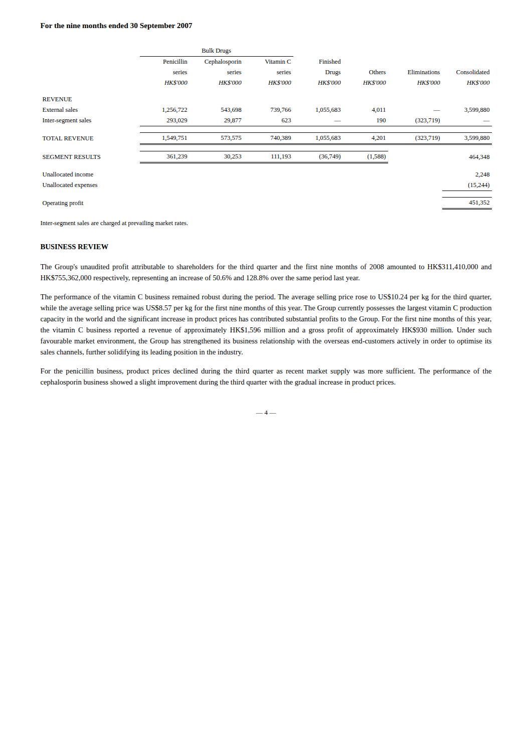For the nine months ended 30 September 2007
| | Bulk Drugs | | | | |
| | Penicillin | Cephalosporin | Vitamin C | Finished | | | |
| | series | series | series | Drugs | Others | Eliminations | Consolidated |
| | HK$'000 | HK$'000 | HK$'000 | HK$'000 | HK$'000 | HK$'000 | HK$'000 |
| REVENUE | |
| External sales | 1,256,722 | 543,698 | 739,766 | 1,055,683 | 4,011 | — | 3,599,880 |
| Inter-segment sales | 293,029 | 29,877 | 623 | — | 190 | (323,719) | — |
| TOTAL REVENUE | 1,549,751 | 573,575 | 740,389 | 1,055,683 | 4,201 | (323,719) | 3,599,880 |
| SEGMENT RESULTS | 361,239 | 30,253 | 111,193 | (36,749) | (1,588) | | 464,348 |
| Unallocated income | | 2,248 |
| Unallocated expenses | | (15,244) |
| Operating profit | | 451,352 |
Inter-segment sales are charged at prevailing market rates.
BUSINESS REVIEW
The Group's unaudited profit attributable to shareholders for the third quarter and the first nine months of 2008 amounted to HK$311,410,000 and HK$755,362,000 respectively, representing an increase of 50.6% and 128.8% over the same period last year.
The performance of the vitamin C business remained robust during the period. The average selling price rose to US$10.24 per kg for the third quarter, while the average selling price was US$8.57 per kg for the first nine months of this year. The Group currently possesses the largest vitamin C production capacity in the world and the significant increase in product prices has contributed substantial profits to the Group. For the first nine months of this year, the vitamin C business reported a revenue of approximately HK$1,596 million and a gross profit of approximately HK$930 million. Under such favourable market environment, the Group has strengthened its business relationship with the overseas end-customers actively in order to optimise its sales channels, further solidifying its leading position in the industry.
For the penicillin business, product prices declined during the third quarter as recent market supply was more sufficient. The performance of the cephalosporin business showed a slight improvement during the third quarter with the gradual increase in product prices.
— 4 —